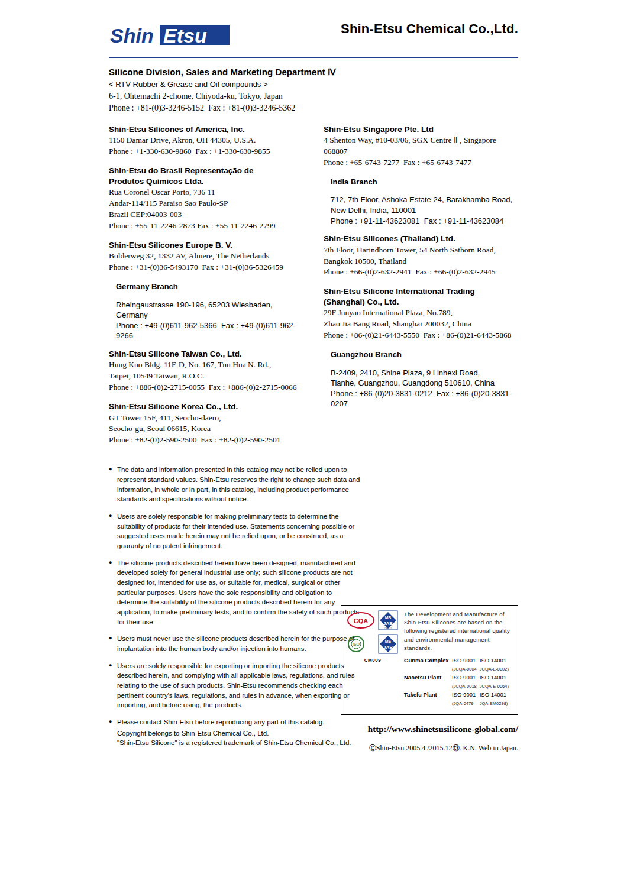Shin Etsu
Shin-Etsu Chemical Co.,Ltd.
Silicone Division, Sales and Marketing Department Ⅳ
< RTV Rubber & Grease and Oil compounds >
6-1, Ohtemachi 2-chome, Chiyoda-ku, Tokyo, Japan
Phone : +81-(0)3-3246-5152 Fax : +81-(0)3-3246-5362
Shin-Etsu Silicones of America, Inc.
1150 Damar Drive, Akron, OH 44305, U.S.A.
Phone : +1-330-630-9860 Fax : +1-330-630-9855
Shin-Etsu do Brasil Representação de
Produtos Químicos Ltda.
Rua Coronel Oscar Porto, 736 11
Andar-114/115 Paraiso Sao Paulo-SP
Brazil CEP:04003-003
Phone : +55-11-2246-2873 Fax : +55-11-2246-2799
Shin-Etsu Silicones Europe B. V.
Bolderweg 32, 1332 AV, Almere, The Netherlands
Phone : +31-(0)36-5493170 Fax : +31-(0)36-5326459
Germany Branch
Rheingaustrasse 190-196, 65203 Wiesbaden, Germany
Phone : +49-(0)611-962-5366 Fax : +49-(0)611-962-9266
Shin-Etsu Silicone Taiwan Co., Ltd.
Hung Kuo Bldg. 11F-D, No. 167, Tun Hua N. Rd.,
Taipei, 10549 Taiwan, R.O.C.
Phone : +886-(0)2-2715-0055 Fax : +886-(0)2-2715-0066
Shin-Etsu Silicone Korea Co., Ltd.
GT Tower 15F, 411, Seocho-daero,
Seocho-gu, Seoul 06615, Korea
Phone : +82-(0)2-590-2500 Fax : +82-(0)2-590-2501
Shin-Etsu Singapore Pte. Ltd
4 Shenton Way, #10-03/06, SGX Centre Ⅱ , Singapore 068807
Phone : +65-6743-7277 Fax : +65-6743-7477
India Branch
712, 7th Floor, Ashoka Estate 24, Barakhamba Road,
New Delhi, India, 110001
Phone : +91-11-43623081 Fax : +91-11-43623084
Shin-Etsu Silicones (Thailand) Ltd.
7th Floor, Harindhorn Tower, 54 North Sathorn Road,
Bangkok 10500, Thailand
Phone : +66-(0)2-632-2941 Fax : +66-(0)2-632-2945
Shin-Etsu Silicone International Trading
(Shanghai) Co., Ltd.
29F Junyao International Plaza, No.789,
Zhao Jia Bang Road, Shanghai 200032, China
Phone : +86-(0)21-6443-5550 Fax : +86-(0)21-6443-5868
Guangzhou Branch
B-2409, 2410, Shine Plaza, 9 Linhexi Road,
Tianhe, Guangzhou, Guangdong 510610, China
Phone : +86-(0)20-3831-0212 Fax : +86-(0)20-3831-0207
The data and information presented in this catalog may not be relied upon to represent standard values. Shin-Etsu reserves the right to change such data and information, in whole or in part, in this catalog, including product performance standards and specifications without notice.
Users are solely responsible for making preliminary tests to determine the suitability of products for their intended use. Statements concerning possible or suggested uses made herein may not be relied upon, or be construed, as a guaranty of no patent infringement.
The silicone products described herein have been designed, manufactured and developed solely for general industrial use only; such silicone products are not designed for, intended for use as, or suitable for, medical, surgical or other particular purposes. Users have the sole responsibility and obligation to determine the suitability of the silicone products described herein for any application, to make preliminary tests, and to confirm the safety of such products for their use.
Users must never use the silicone products described herein for the purpose of implantation into the human body and/or injection into humans.
Users are solely responsible for exporting or importing the silicone products described herein, and complying with all applicable laws, regulations, and rules relating to the use of such products. Shin-Etsu recommends checking each pertinent country's laws, regulations, and rules in advance, when exporting or importing, and before using, the products.
Please contact Shin-Etsu before reproducing any part of this catalog.
Copyright belongs to Shin-Etsu Chemical Co., Ltd.
"Shin-Etsu Silicone" is a registered trademark of Shin-Etsu Chemical Co., Ltd.
CQA MS JAB CM015
ISO MS JAB
CM009
The Development and Manufacture of Shin-Etsu Silicones are based on the following registered international quality and environmental management standards.
| Gunma Complex | ISO 9001 | ISO 14001 |
| | (JCQA-0004 | JCQA-E-0002) |
| Naoetsu Plant | ISO 9001 | ISO 14001 |
| | (JCQA-0018 | JCQA-E-0064) |
| Takefu Plant | ISO 9001 | ISO 14001 |
| | (JQA-0479 | JQA-EM0298) |
http://www.shinetsusilicone-global.com/
ⒸShin-Etsu 2005.4 /2015.12⑬. K.N. Web in Japan.